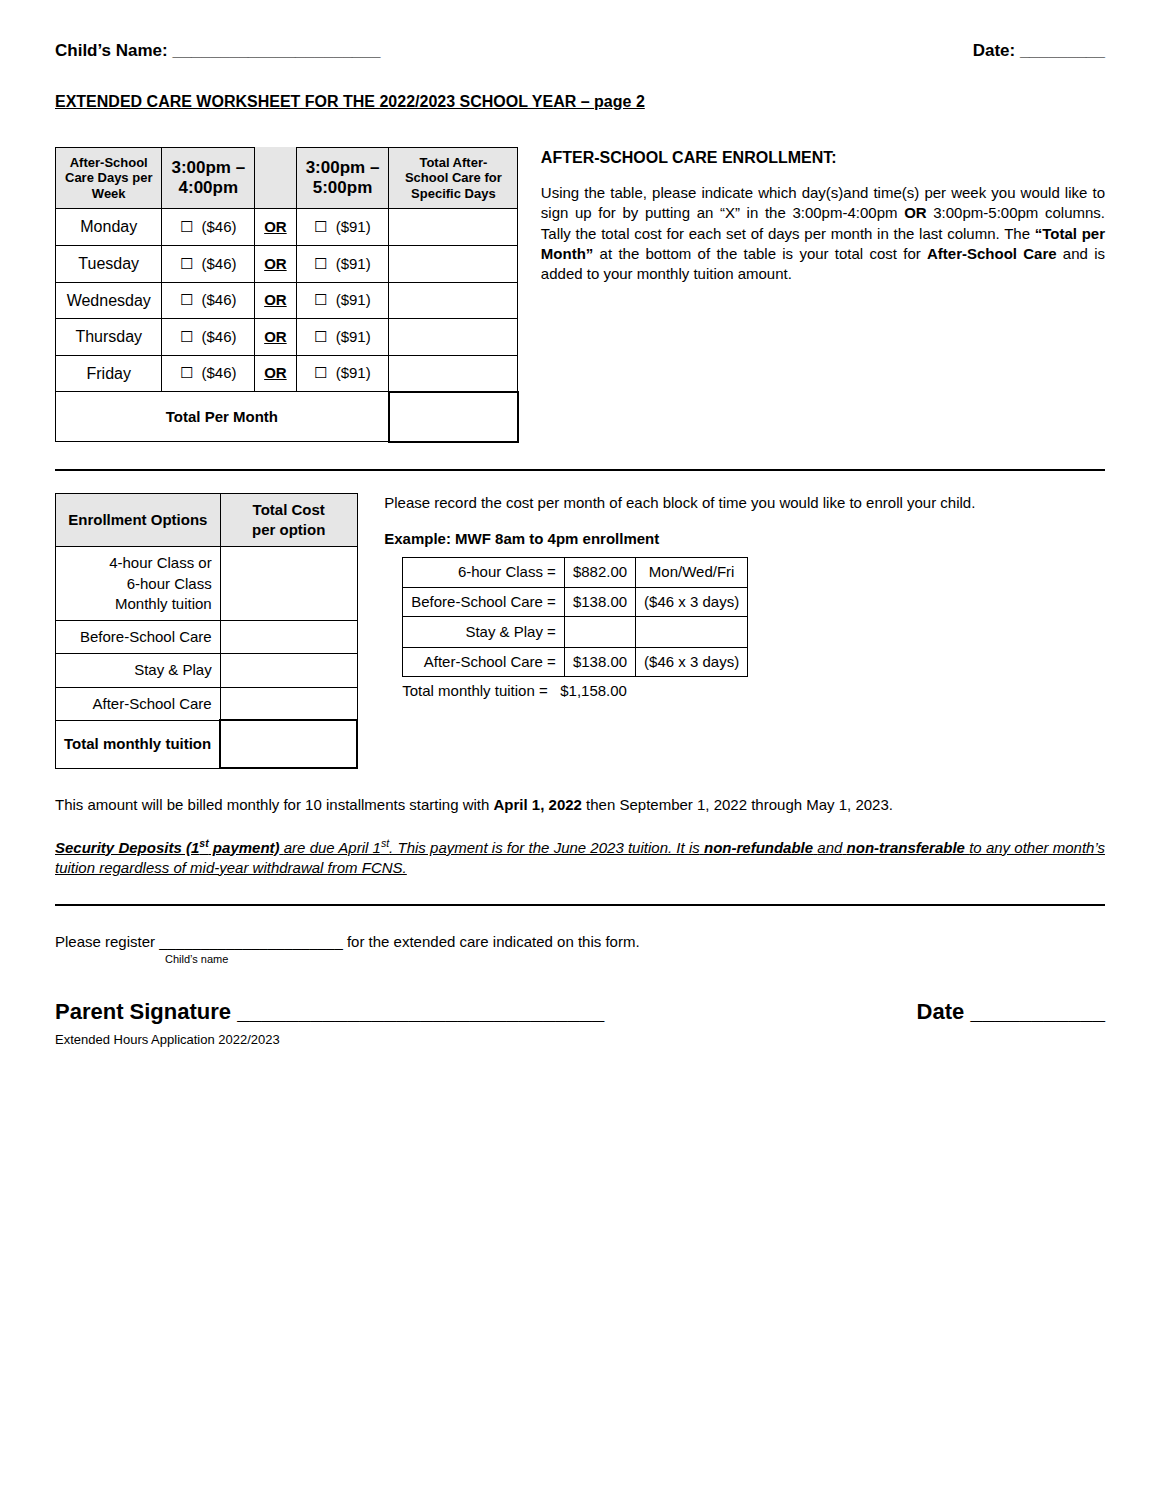Child’s Name: ______________________ Date: _________
EXTENDED CARE WORKSHEET FOR THE 2022/2023 SCHOOL YEAR – page 2
| After-School Care Days per Week | 3:00pm – 4:00pm | | 3:00pm – 5:00pm | Total After- School Care for Specific Days |
| --- | --- | --- | --- | --- |
| Monday | ☐ ($46) | OR | ☐ ($91) | |
| Tuesday | ☐ ($46) | OR | ☐ ($91) | |
| Wednesday | ☐ ($46) | OR | ☐ ($91) | |
| Thursday | ☐ ($46) | OR | ☐ ($91) | |
| Friday | ☐ ($46) | OR | ☐ ($91) | |
| Total Per Month | |
After-School Care Enrollment:
Using the table, please indicate which day(s)and time(s) per week you would like to sign up for by putting an “X” in the 3:00pm-4:00pm OR 3:00pm-5:00pm columns. Tally the total cost for each set of days per month in the last column. The “Total per Month” at the bottom of the table is your total cost for After-School Care and is added to your monthly tuition amount.
| Enrollment Options | Total Cost per option |
| --- | --- |
| 4-hour Class or 6-hour Class Monthly tuition | |
| Before-School Care | |
| Stay & Play | |
| After-School Care | |
| Total monthly tuition | |
Please record the cost per month of each block of time you would like to enroll your child.
Example: MWF 8am to 4pm enrollment
| 6-hour Class = | $882.00 | Mon/Wed/Fri |
| Before-School Care = | $138.00 | ($46 x 3 days) |
| Stay & Play = | | |
| After-School Care = | $138.00 | ($46 x 3 days) |
Total monthly tuition = $1,158.00
This amount will be billed monthly for 10 installments starting with April 1, 2022 then September 1, 2022 through May 1, 2023.
Security Deposits (1st payment) are due April 1st. This payment is for the June 2023 tuition. It is non-refundable and non-transferable to any other month’s tuition regardless of mid-year withdrawal from FCNS.
Please register ______________________ for the extended care indicated on this form. Child’s name
Parent Signature ______________________________ Date ___________
Extended Hours Application 2022/2023